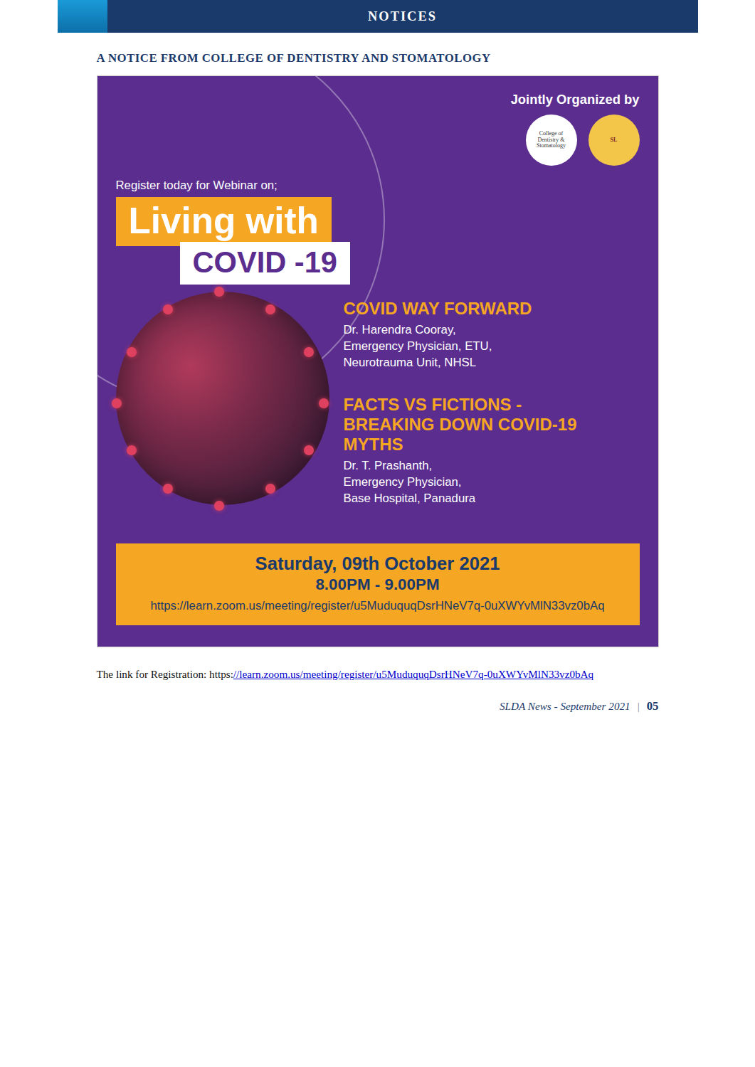NOTICES
A NOTICE FROM COLLEGE OF DENTISTRY AND STOMATOLOGY
Jointly Organized by
College of Dentistry & Stomatology
SL
Register today for Webinar on;
Living with
COVID -19
COVID WAY FORWARD
Dr. Harendra Cooray,
Emergency Physician, ETU,
Neurotrauma Unit, NHSL
FACTS VS FICTIONS -
BREAKING DOWN COVID-19
MYTHS
Dr. T. Prashanth,
Emergency Physician,
Base Hospital, Panadura
Saturday, 09th October 2021
8.00PM - 9.00PM
https://learn.zoom.us/meeting/register/u5MuduquqDsrHNeV7q-0uXWYvMlN33vz0bAq
The link for Registration: https://learn.zoom.us/meeting/register/u5MuduquqDsrHNeV7q-0uXWYvMlN33vz0bAq
SLDA News - September 2021 | 05